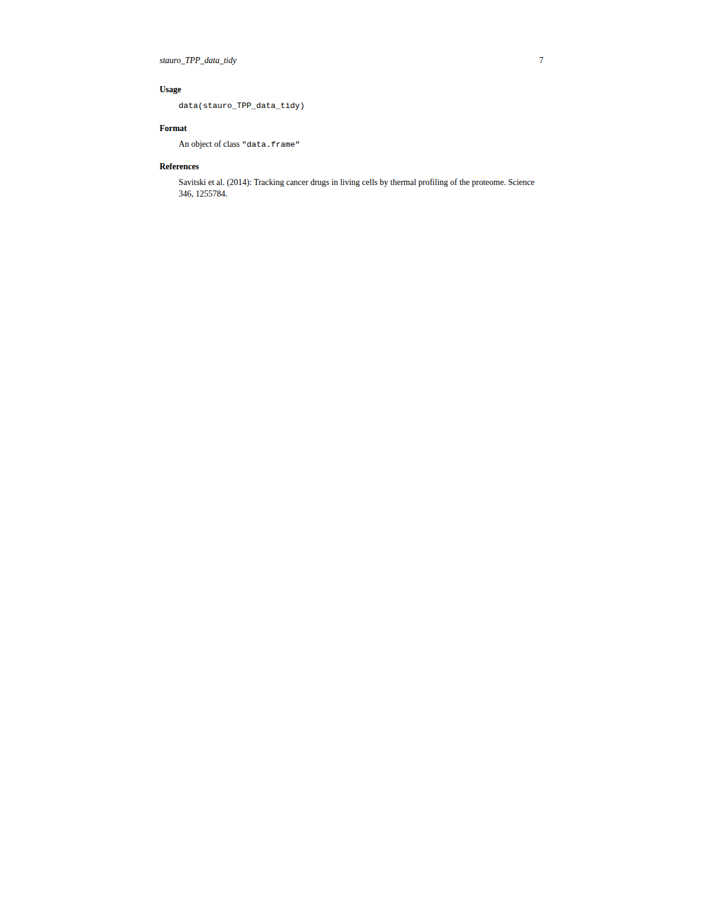stauro_TPP_data_tidy 7
Usage
data(stauro_TPP_data_tidy)
Format
An object of class "data.frame"
References
Savitski et al. (2014): Tracking cancer drugs in living cells by thermal profiling of the proteome. Science 346, 1255784.